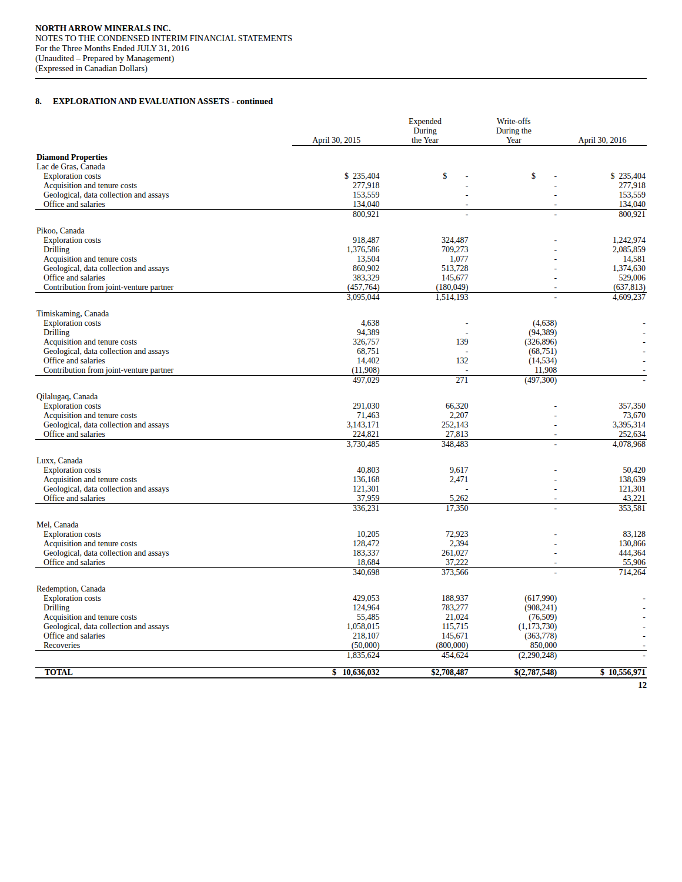NORTH ARROW MINERALS INC.
NOTES TO THE CONDENSED INTERIM FINANCIAL STATEMENTS
For the Three Months Ended JULY 31, 2016
(Unaudited – Prepared by Management)
(Expressed in Canadian Dollars)
8. EXPLORATION AND EVALUATION ASSETS - continued
| | | Expended | Write-offs | |
| --- | --- | --- | --- | --- |
| | | During | During the | |
| | April 30, 2015 | the Year | Year | April 30, 2016 |
| Diamond Properties | | | | |
| Lac de Gras, Canada | | | | |
| Exploration costs | $ 235,404 | $ - | $ - | $ 235,404 |
| Acquisition and tenure costs | 277,918 | - | - | 277,918 |
| Geological, data collection and assays | 153,559 | - | - | 153,559 |
| Office and salaries | 134,040 | - | - | 134,040 |
| | 800,921 | - | - | 800,921 |
| Pikoo, Canada | | | | |
| Exploration costs | 918,487 | 324,487 | - | 1,242,974 |
| Drilling | 1,376,586 | 709,273 | - | 2,085,859 |
| Acquisition and tenure costs | 13,504 | 1,077 | - | 14,581 |
| Geological, data collection and assays | 860,902 | 513,728 | - | 1,374,630 |
| Office and salaries | 383,329 | 145,677 | - | 529,006 |
| Contribution from joint-venture partner | (457,764) | (180,049) | - | (637,813) |
| | 3,095,044 | 1,514,193 | - | 4,609,237 |
| Timiskaming, Canada | | | | |
| Exploration costs | 4,638 | - | (4,638) | - |
| Drilling | 94,389 | - | (94,389) | - |
| Acquisition and tenure costs | 326,757 | 139 | (326,896) | - |
| Geological, data collection and assays | 68,751 | - | (68,751) | - |
| Office and salaries | 14,402 | 132 | (14,534) | - |
| Contribution from joint-venture partner | (11,908) | - | 11,908 | - |
| | 497,029 | 271 | (497,300) | - |
| Qilalugaq, Canada | | | | |
| Exploration costs | 291,030 | 66,320 | - | 357,350 |
| Acquisition and tenure costs | 71,463 | 2,207 | - | 73,670 |
| Geological, data collection and assays | 3,143,171 | 252,143 | - | 3,395,314 |
| Office and salaries | 224,821 | 27,813 | - | 252,634 |
| | 3,730,485 | 348,483 | - | 4,078,968 |
| Luxx, Canada | | | | |
| Exploration costs | 40,803 | 9,617 | - | 50,420 |
| Acquisition and tenure costs | 136,168 | 2,471 | - | 138,639 |
| Geological, data collection and assays | 121,301 | - | - | 121,301 |
| Office and salaries | 37,959 | 5,262 | - | 43,221 |
| | 336,231 | 17,350 | - | 353,581 |
| Mel, Canada | | | | |
| Exploration costs | 10,205 | 72,923 | - | 83,128 |
| Acquisition and tenure costs | 128,472 | 2,394 | - | 130,866 |
| Geological, data collection and assays | 183,337 | 261,027 | - | 444,364 |
| Office and salaries | 18,684 | 37,222 | - | 55,906 |
| | 340,698 | 373,566 | - | 714,264 |
| Redemption, Canada | | | | |
| Exploration costs | 429,053 | 188,937 | (617,990) | - |
| Drilling | 124,964 | 783,277 | (908,241) | - |
| Acquisition and tenure costs | 55,485 | 21,024 | (76,509) | - |
| Geological, data collection and assays | 1,058,015 | 115,715 | (1,173,730) | - |
| Office and salaries | 218,107 | 145,671 | (363,778) | - |
| Recoveries | (50,000) | (800,000) | 850,000 | - |
| | 1,835,624 | 454,624 | (2,290,248) | - |
| TOTAL | $ 10,636,032 | $2,708,487 | $(2,787,548) | $ 10,556,971 |
12